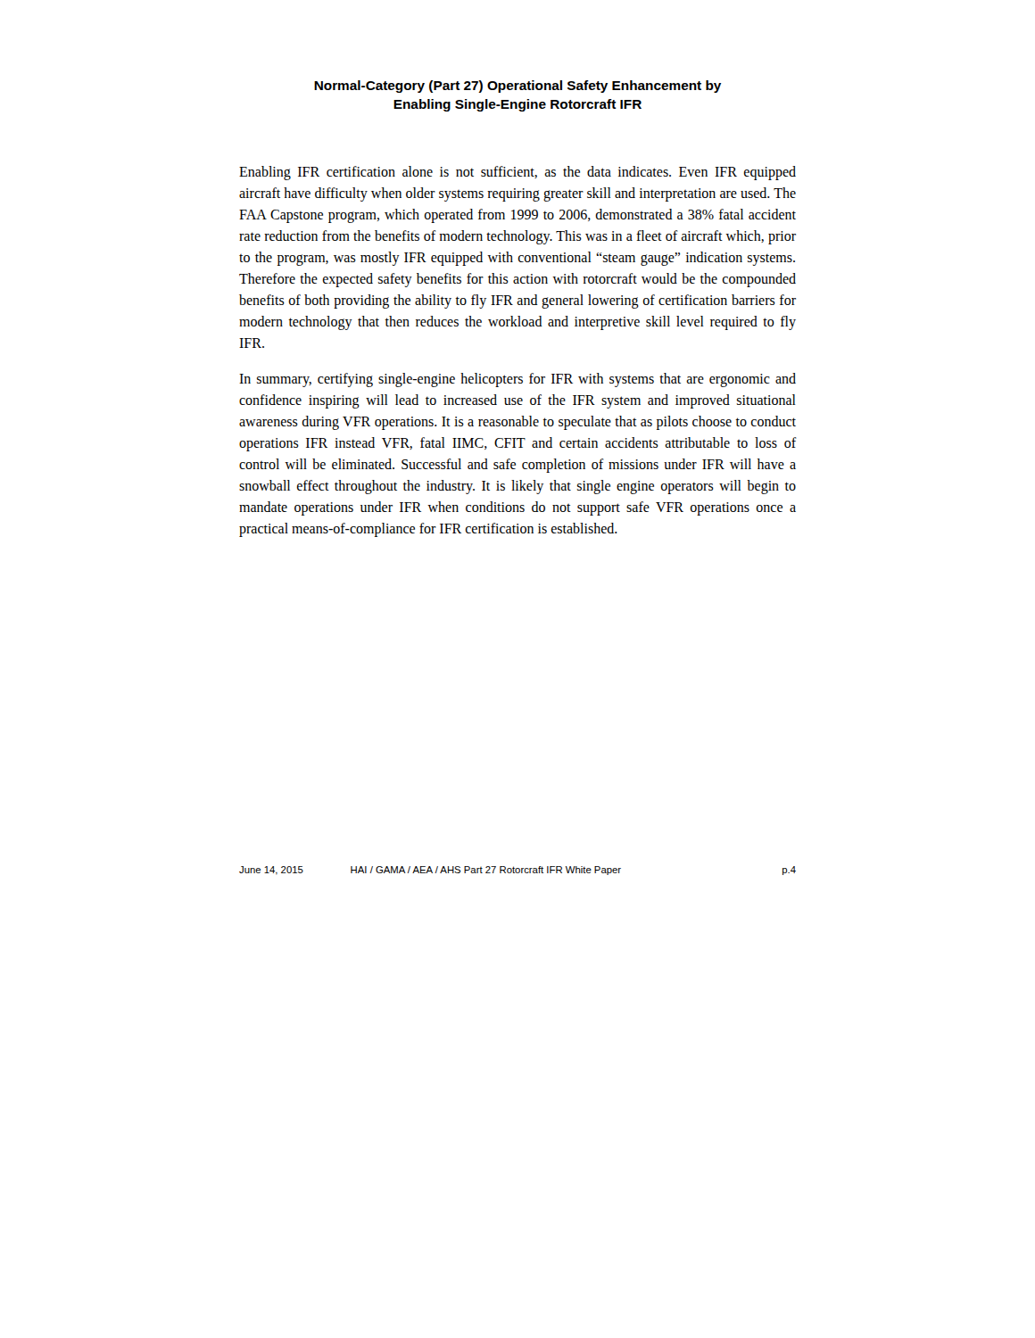Normal-Category (Part 27) Operational Safety Enhancement by
Enabling Single-Engine Rotorcraft IFR
Enabling IFR certification alone is not sufficient, as the data indicates. Even IFR equipped aircraft have difficulty when older systems requiring greater skill and interpretation are used. The FAA Capstone program, which operated from 1999 to 2006, demonstrated a 38% fatal accident rate reduction from the benefits of modern technology. This was in a fleet of aircraft which, prior to the program, was mostly IFR equipped with conventional “steam gauge” indication systems. Therefore the expected safety benefits for this action with rotorcraft would be the compounded benefits of both providing the ability to fly IFR and general lowering of certification barriers for modern technology that then reduces the workload and interpretive skill level required to fly IFR.
In summary, certifying single-engine helicopters for IFR with systems that are ergonomic and confidence inspiring will lead to increased use of the IFR system and improved situational awareness during VFR operations. It is a reasonable to speculate that as pilots choose to conduct operations IFR instead VFR, fatal IIMC, CFIT and certain accidents attributable to loss of control will be eliminated. Successful and safe completion of missions under IFR will have a snowball effect throughout the industry. It is likely that single engine operators will begin to mandate operations under IFR when conditions do not support safe VFR operations once a practical means-of-compliance for IFR certification is established.
June 14, 2015 HAI / GAMA / AEA / AHS Part 27 Rotorcraft IFR White Paper p.4